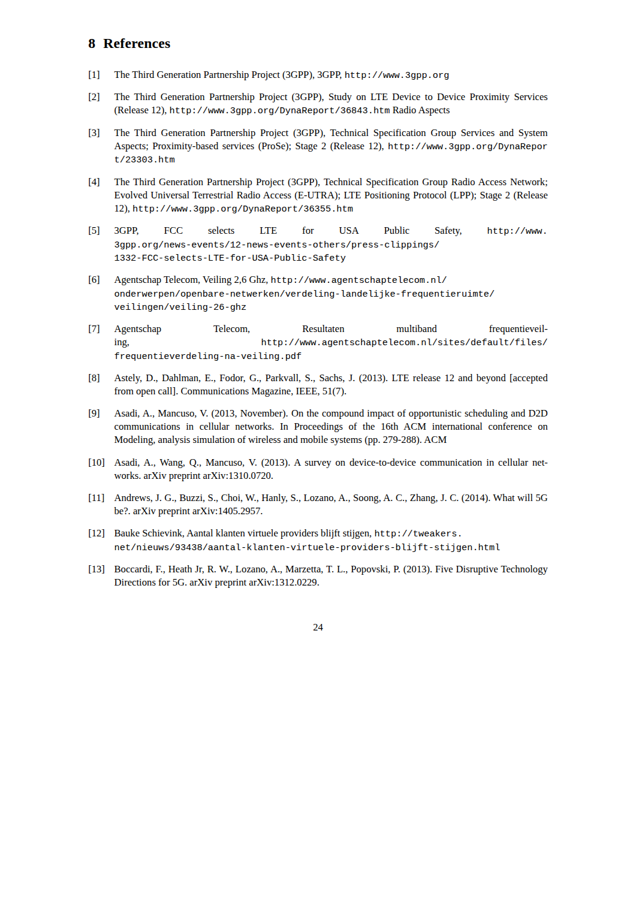8 References
[1] The Third Generation Partnership Project (3GPP), 3GPP, http://www.3gpp.org
[2] The Third Generation Partnership Project (3GPP), Study on LTE Device to Device Proximity Services (Release 12), http://www.3gpp.org/DynaReport/36843.htm Radio Aspects
[3] The Third Generation Partnership Project (3GPP), Technical Specification Group Services and System Aspects; Proximity-based services (ProSe); Stage 2 (Release 12), http://www.3gpp.org/DynaReport/23303.htm
[4] The Third Generation Partnership Project (3GPP), Technical Specification Group Radio Access Network; Evolved Universal Terrestrial Radio Access (E-UTRA); LTE Positioning Protocol (LPP); Stage 2 (Release 12), http://www.3gpp.org/DynaReport/36355.htm
[5] 3GPP, FCC selects LTE for USA Public Safety, http://www. 3gpp.org/news-events/12-news-events-others/press-clippings/
1332-FCC-selects-LTE-for-USA-Public-Safety
[6] Agentschap Telecom, Veiling 2,6 Ghz, http://www.agentschaptelecom.nl/
onderwerpen/openbare-netwerken/verdeling-landelijke-frequentieruimte/
veilingen/veiling-26-ghz
[7] Agentschap Telecom, Resultaten multiband frequentieveil-ing, http://www.agentschaptelecom.nl/sites/default/files/frequentieverdeling-na-veiling.pdf
[8] Astely, D., Dahlman, E., Fodor, G., Parkvall, S., Sachs, J. (2013). LTE release 12 and beyond [accepted from open call]. Communications Magazine, IEEE, 51(7).
[9] Asadi, A., Mancuso, V. (2013, November). On the compound impact of opportunistic scheduling and D2D communications in cellular networks. In Proceedings of the 16th ACM international conference on Modeling, analysis simulation of wireless and mobile systems (pp. 279-288). ACM
[10] Asadi, A., Wang, Q., Mancuso, V. (2013). A survey on device-to-device communication in cellular networks. arXiv preprint arXiv:1310.0720.
[11] Andrews, J. G., Buzzi, S., Choi, W., Hanly, S., Lozano, A., Soong, A. C., Zhang, J. C. (2014). What will 5G be?. arXiv preprint arXiv:1405.2957.
[12] Bauke Schievink, Aantal klanten virtuele providers blijft stijgen, http://tweakers.
net/nieuws/93438/aantal-klanten-virtuele-providers-blijft-stijgen.html
[13] Boccardi, F., Heath Jr, R. W., Lozano, A., Marzetta, T. L., Popovski, P. (2013). Five Disruptive Technology Directions for 5G. arXiv preprint arXiv:1312.0229.
24